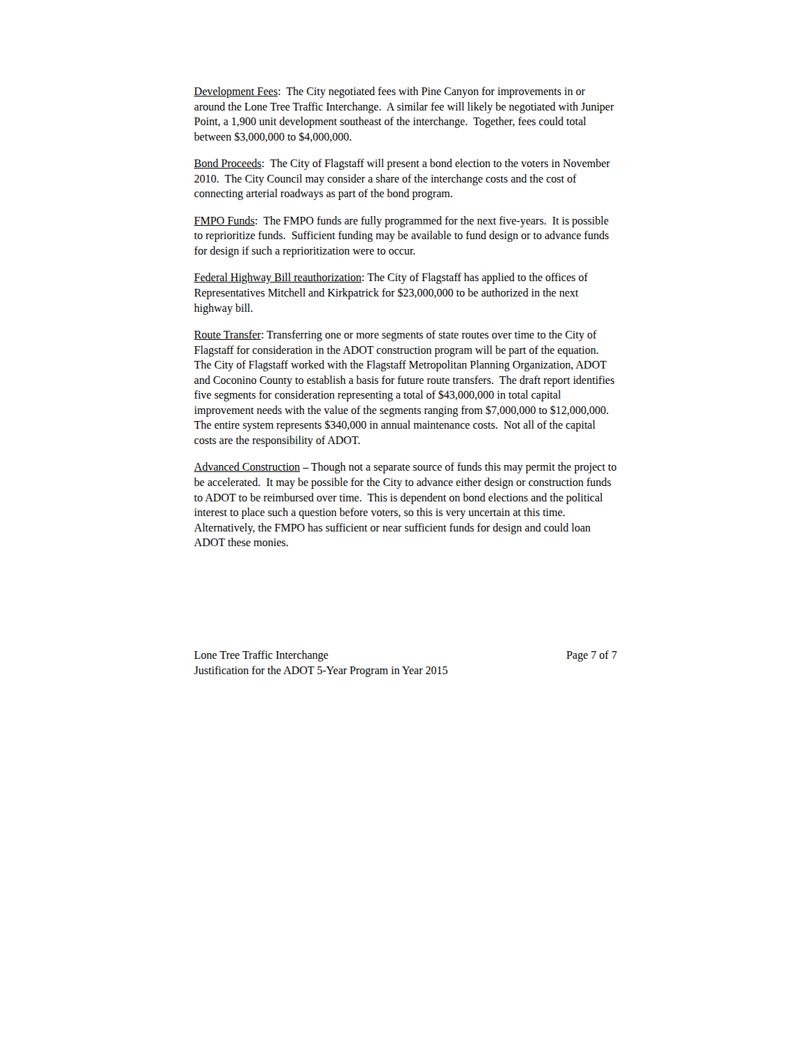Development Fees: The City negotiated fees with Pine Canyon for improvements in or around the Lone Tree Traffic Interchange. A similar fee will likely be negotiated with Juniper Point, a 1,900 unit development southeast of the interchange. Together, fees could total between $3,000,000 to $4,000,000.
Bond Proceeds: The City of Flagstaff will present a bond election to the voters in November 2010. The City Council may consider a share of the interchange costs and the cost of connecting arterial roadways as part of the bond program.
FMPO Funds: The FMPO funds are fully programmed for the next five-years. It is possible to reprioritize funds. Sufficient funding may be available to fund design or to advance funds for design if such a reprioritization were to occur.
Federal Highway Bill reauthorization: The City of Flagstaff has applied to the offices of Representatives Mitchell and Kirkpatrick for $23,000,000 to be authorized in the next highway bill.
Route Transfer: Transferring one or more segments of state routes over time to the City of Flagstaff for consideration in the ADOT construction program will be part of the equation. The City of Flagstaff worked with the Flagstaff Metropolitan Planning Organization, ADOT and Coconino County to establish a basis for future route transfers. The draft report identifies five segments for consideration representing a total of $43,000,000 in total capital improvement needs with the value of the segments ranging from $7,000,000 to $12,000,000. The entire system represents $340,000 in annual maintenance costs. Not all of the capital costs are the responsibility of ADOT.
Advanced Construction – Though not a separate source of funds this may permit the project to be accelerated. It may be possible for the City to advance either design or construction funds to ADOT to be reimbursed over time. This is dependent on bond elections and the political interest to place such a question before voters, so this is very uncertain at this time. Alternatively, the FMPO has sufficient or near sufficient funds for design and could loan ADOT these monies.
Lone Tree Traffic Interchange
Page 7 of 7
Justification for the ADOT 5-Year Program in Year 2015